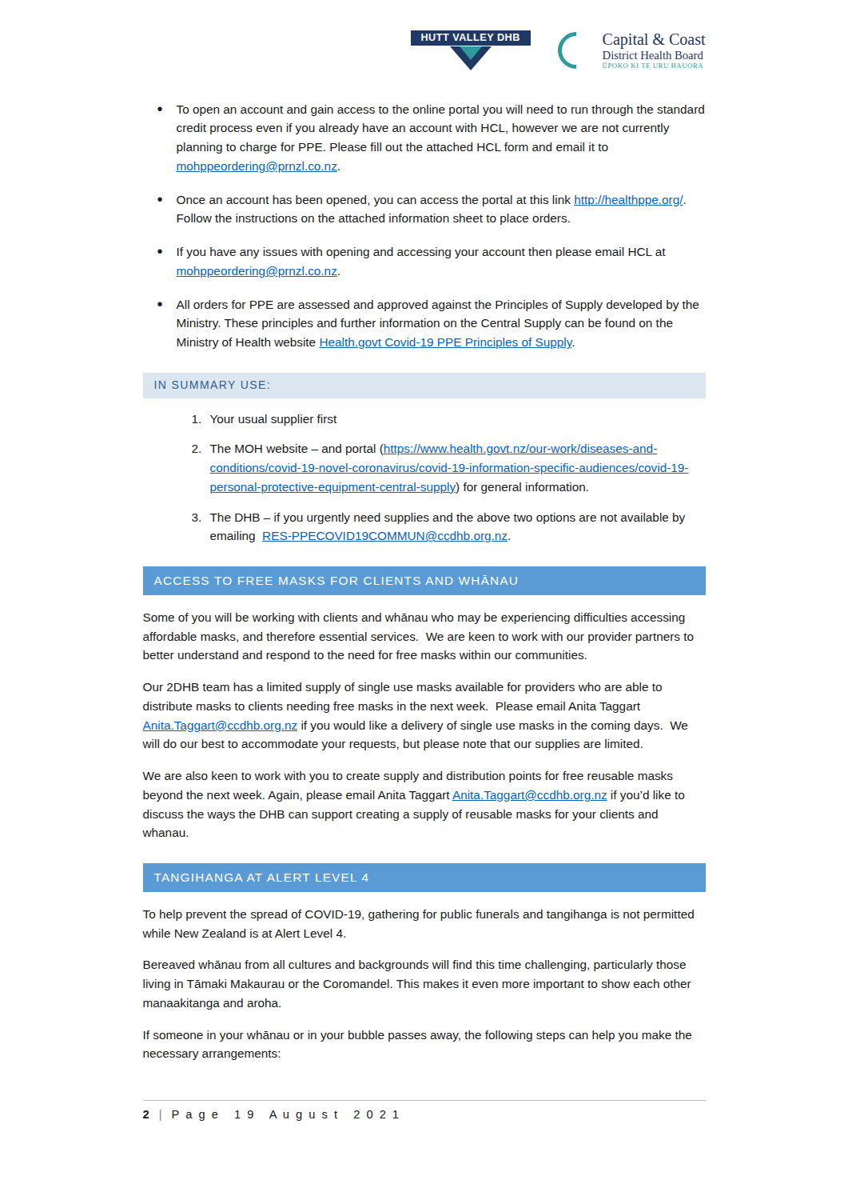HUTT VALLEY DHB
Capital & Coast
District Health Board
ŪPOKO KI TE URU HAUORA
To open an account and gain access to the online portal you will need to run through the standard credit process even if you already have an account with HCL, however we are not currently planning to charge for PPE. Please fill out the attached HCL form and email it to mohppeordering@prnzl.co.nz.
Once an account has been opened, you can access the portal at this link http://healthppe.org/. Follow the instructions on the attached information sheet to place orders.
If you have any issues with opening and accessing your account then please email HCL at mohppeordering@prnzl.co.nz.
All orders for PPE are assessed and approved against the Principles of Supply developed by the Ministry. These principles and further information on the Central Supply can be found on the Ministry of Health website Health.govt Covid-19 PPE Principles of Supply.
In summary use:
Your usual supplier first
The MOH website – and portal (https://www.health.govt.nz/our-work/diseases-and-conditions/covid-19-novel-coronavirus/covid-19-information-specific-audiences/covid-19-personal-protective-equipment-central-supply) for general information.
The DHB – if you urgently need supplies and the above two options are not available by emailing RES-PPECOVID19COMMUN@ccdhb.org.nz.
Access to free masks for clients and whānau
Some of you will be working with clients and whānau who may be experiencing difficulties accessing affordable masks, and therefore essential services. We are keen to work with our provider partners to better understand and respond to the need for free masks within our communities.
Our 2DHB team has a limited supply of single use masks available for providers who are able to distribute masks to clients needing free masks in the next week. Please email Anita Taggart Anita.Taggart@ccdhb.org.nz if you would like a delivery of single use masks in the coming days. We will do our best to accommodate your requests, but please note that our supplies are limited.
We are also keen to work with you to create supply and distribution points for free reusable masks beyond the next week. Again, please email Anita Taggart Anita.Taggart@ccdhb.org.nz if you’d like to discuss the ways the DHB can support creating a supply of reusable masks for your clients and whanau.
Tangihanga at Alert Level 4
To help prevent the spread of COVID-19, gathering for public funerals and tangihanga is not permitted while New Zealand is at Alert Level 4.
Bereaved whānau from all cultures and backgrounds will find this time challenging, particularly those living in Tāmaki Makaurau or the Coromandel. This makes it even more important to show each other manaakitanga and aroha.
If someone in your whānau or in your bubble passes away, the following steps can help you make the necessary arrangements:
2 | P a g e 1 9 A u g u s t 2 0 2 1